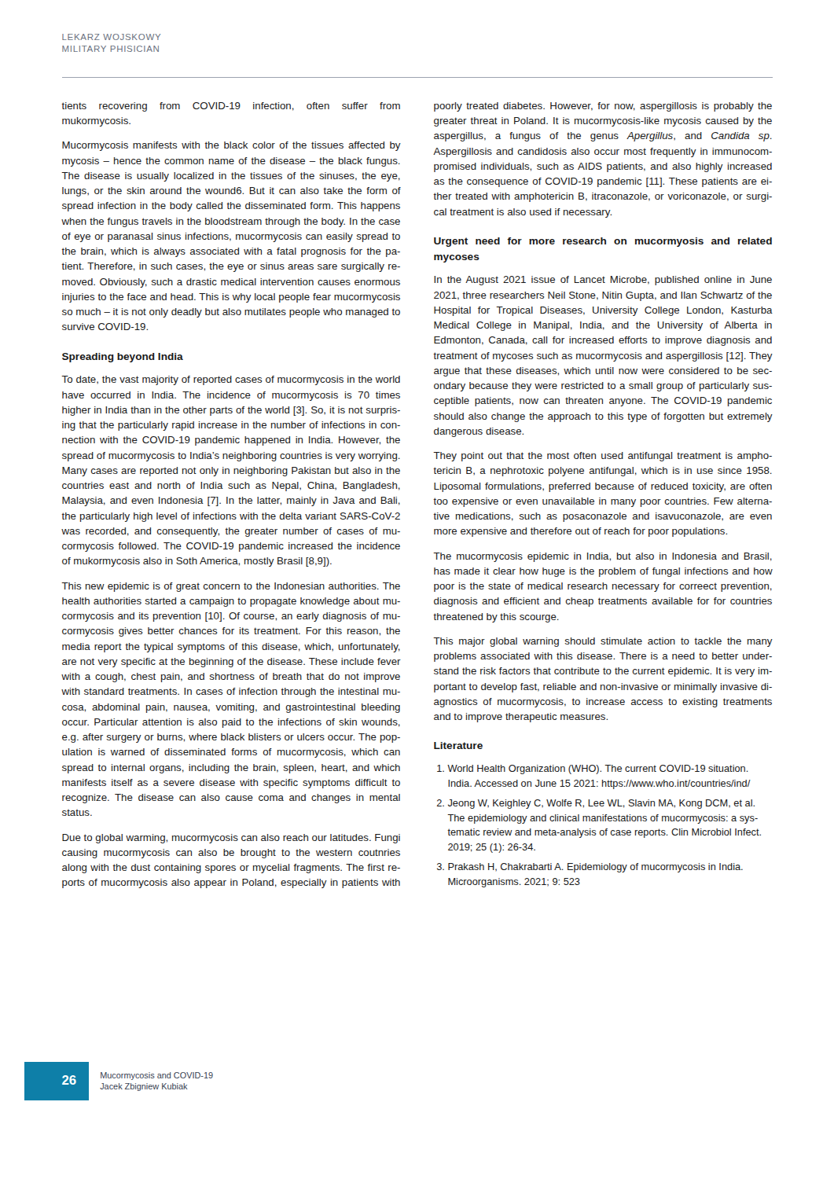LEKARZ WOJSKOWY
MILITARY PHISICIAN
tients recovering from COVID-19 infection, often suffer from mukormycosis.
Mucormycosis manifests with the black color of the tissues affected by mycosis – hence the common name of the disease – the black fungus. The disease is usually localized in the tissues of the sinuses, the eye, lungs, or the skin around the wound6. But it can also take the form of spread infection in the body called the disseminated form. This happens when the fungus travels in the bloodstream through the body. In the case of eye or paranasal sinus infections, mucormycosis can easily spread to the brain, which is always associated with a fatal prognosis for the patient. Therefore, in such cases, the eye or sinus areas sare surgically removed. Obviously, such a drastic medical intervention causes enormous injuries to the face and head. This is why local people fear mucormycosis so much – it is not only deadly but also mutilates people who managed to survive COVID-19.
Spreading beyond India
To date, the vast majority of reported cases of mucormycosis in the world have occurred in India. The incidence of mucormycosis is 70 times higher in India than in the other parts of the world [3]. So, it is not surprising that the particularly rapid increase in the number of infections in connection with the COVID-19 pandemic happened in India. However, the spread of mucormycosis to India’s neighboring countries is very worrying. Many cases are reported not only in neighboring Pakistan but also in the countries east and north of India such as Nepal, China, Bangladesh, Malaysia, and even Indonesia [7]. In the latter, mainly in Java and Bali, the particularly high level of infections with the delta variant SARS-CoV-2 was recorded, and consequently, the greater number of cases of mucormycosis followed. The COVID-19 pandemic increased the incidence of mukormycosis also in Soth America, mostly Brasil [8,9]).
This new epidemic is of great concern to the Indonesian authorities. The health authorities started a campaign to propagate knowledge about mucormycosis and its prevention [10]. Of course, an early diagnosis of mucormycosis gives better chances for its treatment. For this reason, the media report the typical symptoms of this disease, which, unfortunately, are not very specific at the beginning of the disease. These include fever with a cough, chest pain, and shortness of breath that do not improve with standard treatments. In cases of infection through the intestinal mucosa, abdominal pain, nausea, vomiting, and gastrointestinal bleeding occur. Particular attention is also paid to the infections of skin wounds, e.g. after surgery or burns, where black blisters or ulcers occur. The population is warned of disseminated forms of mucormycosis, which can spread to internal organs, including the brain, spleen, heart, and which manifests itself as a severe disease with specific symptoms difficult to recognize. The disease can also cause coma and changes in mental status.
Due to global warming, mucormycosis can also reach our latitudes. Fungi causing mucormycosis can also be brought to the western coutnries along with the dust containing spores or mycelial fragments. The first reports of mucormycosis also appear in Poland, especially in patients with poorly treated diabetes. However, for now, aspergillosis is probably the greater threat in Poland. It is mucormycosis-like mycosis caused by the aspergillus, a fungus of the genus Apergillus, and Candida sp. Aspergillosis and candidosis also occur most frequently in immunocompromised individuals, such as AIDS patients, and also highly increased as the consequence of COVID-19 pandemic [11]. These patients are either treated with amphotericin B, itraconazole, or voriconazole, or surgical treatment is also used if necessary.
Urgent need for more research on mucormyosis and related mycoses
In the August 2021 issue of Lancet Microbe, published online in June 2021, three researchers Neil Stone, Nitin Gupta, and Ilan Schwartz of the Hospital for Tropical Diseases, University College London, Kasturba Medical College in Manipal, India, and the University of Alberta in Edmonton, Canada, call for increased efforts to improve diagnosis and treatment of mycoses such as mucormycosis and aspergillosis [12]. They argue that these diseases, which until now were considered to be secondary because they were restricted to a small group of particularly susceptible patients, now can threaten anyone. The COVID-19 pandemic should also change the approach to this type of forgotten but extremely dangerous disease.
They point out that the most often used antifungal treatment is amphotericin B, a nephrotoxic polyene antifungal, which is in use since 1958. Liposomal formulations, preferred because of reduced toxicity, are often too expensive or even unavailable in many poor countries. Few alternative medications, such as posaconazole and isavuconazole, are even more expensive and therefore out of reach for poor populations.
The mucormycosis epidemic in India, but also in Indonesia and Brasil, has made it clear how huge is the problem of fungal infections and how poor is the state of medical research necessary for correect prevention, diagnosis and efficient and cheap treatments available for for countries threatened by this scourge.
This major global warning should stimulate action to tackle the many problems associated with this disease. There is a need to better understand the risk factors that contribute to the current epidemic. It is very important to develop fast, reliable and non-invasive or minimally invasive diagnostics of mucormycosis, to increase access to existing treatments and to improve therapeutic measures.
Literature
World Health Organization (WHO). The current COVID-19 situation. India. Accessed on June 15 2021: https://www.who.int/countries/ind/
Jeong W, Keighley C, Wolfe R, Lee WL, Slavin MA, Kong DCM, et al. The epidemiology and clinical manifestations of mucormycosis: a systematic review and meta-analysis of case reports. Clin Microbiol Infect. 2019; 25 (1): 26-34.
Prakash H, Chakrabarti A. Epidemiology of mucormycosis in India. Microorganisms. 2021; 9: 523
26
Mucormycosis and COVID-19 Jacek Zbigniew Kubiak